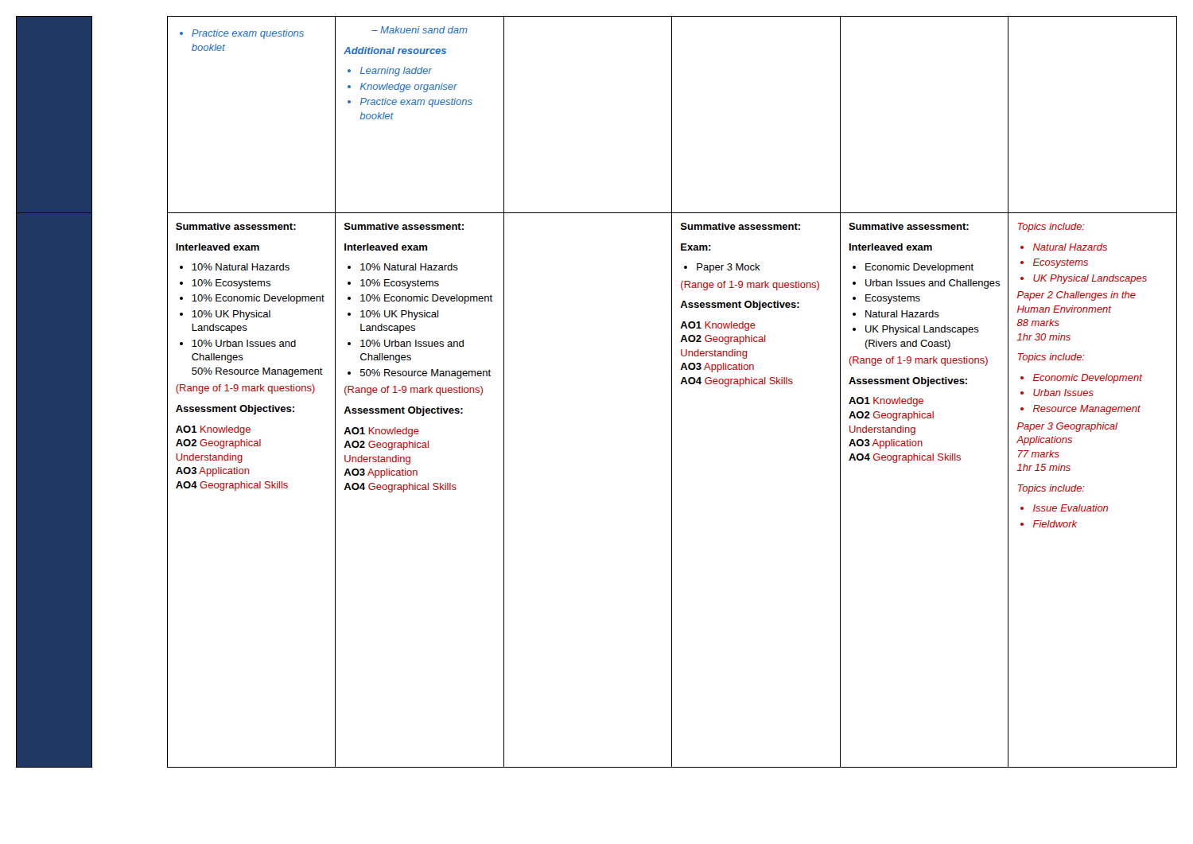| | | Practice exam questions booklet | – Makueni sand dam Additional resources Learning ladder Knowledge organiser Practice exam questions booklet | | | | |
| | | Summative assessment: Interleaved exam 10% Natural Hazards 10% Ecosystems 10% Economic Development 10% UK Physical Landscapes 10% Urban Issues and Challenges 50% Resource Management (Range of 1-9 mark questions) Assessment Objectives: AO1 Knowledge AO2 Geographical Understanding AO3 Application AO4 Geographical Skills | Summative assessment: Interleaved exam 10% Natural Hazards 10% Ecosystems 10% Economic Development 10% UK Physical Landscapes 10% Urban Issues and Challenges 50% Resource Management (Range of 1-9 mark questions) Assessment Objectives: AO1 Knowledge AO2 Geographical Understanding AO3 Application AO4 Geographical Skills | | Summative assessment: Exam: Paper 3 Mock (Range of 1-9 mark questions) Assessment Objectives: AO1 Knowledge AO2 Geographical Understanding AO3 Application AO4 Geographical Skills | Summative assessment: Interleaved exam Economic Development Urban Issues and Challenges Ecosystems Natural Hazards UK Physical Landscapes (Rivers and Coast) (Range of 1-9 mark questions) Assessment Objectives: AO1 Knowledge AO2 Geographical Understanding AO3 Application AO4 Geographical Skills | Topics include: Natural Hazards Ecosystems UK Physical Landscapes Paper 2 Challenges in the Human Environment 88 marks 1hr 30 mins Topics include: Economic Development Urban Issues Resource Management Paper 3 Geographical Applications 77 marks 1hr 15 mins Topics include: Issue Evaluation Fieldwork |